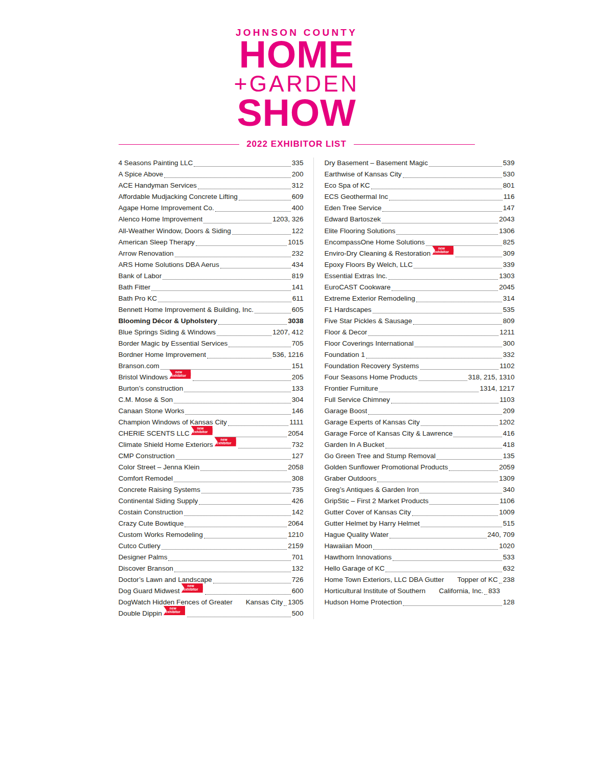Johnson County
Home
+Garden
Show
2022 Exhibitor List
4 Seasons Painting LLC 335
A Spice Above 200
ACE Handyman Services 312
Affordable Mudjacking Concrete Lifting 609
Agape Home Improvement Co. 400
Alenco Home Improvement 1203, 326
All-Weather Window, Doors & Siding 122
American Sleep Therapy 1015
Arrow Renovation 232
ARS Home Solutions DBA Aerus 434
Bank of Labor 819
Bath Fitter 141
Bath Pro KC 611
Bennett Home Improvement & Building, Inc. 605
Blooming Décor & Upholstery 3038
Blue Springs Siding & Windows 1207, 412
Border Magic by Essential Services 705
Bordner Home Improvement 536, 1216
Branson.com 151
Bristol Windows new exhibitor 205
Burton’s construction 133
C.M. Mose & Son 304
Canaan Stone Works 146
Champion Windows of Kansas City 1111
CHERIE SCENTS LLC new exhibitor 2054
Climate Shield Home Exteriors new exhibitor 732
CMP Construction 127
Color Street – Jenna Klein 2058
Comfort Remodel 308
Concrete Raising Systems 735
Continental Siding Supply 426
Costain Construction 142
Crazy Cute Bowtique 2064
Custom Works Remodeling 1210
Cutco Cutlery 2159
Designer Palms 701
Discover Branson 132
Doctor’s Lawn and Landscape 726
Dog Guard Midwest new exhibitor 600
DogWatch Hidden Fences of Greater Kansas City 1305
Double Dippin new exhibitor 500
Dry Basement – Basement Magic 539
Earthwise of Kansas City 530
Eco Spa of KC 801
ECS Geothermal Inc 116
Eden Tree Service 147
Edward Bartoszek 2043
Elite Flooring Solutions 1306
EncompassOne Home Solutions 825
Enviro-Dry Cleaning & Restoration new exhibitor 309
Epoxy Floors By Welch, LLC 339
Essential Extras Inc. 1303
EuroCAST Cookware 2045
Extreme Exterior Remodeling 314
F1 Hardscapes 535
Five Star Pickles & Sausage 809
Floor & Decor 1211
Floor Coverings International 300
Foundation 1 332
Foundation Recovery Systems 1102
Four Seasons Home Products 318, 215, 1310
Frontier Furniture 1314, 1217
Full Service Chimney 1103
Garage Boost 209
Garage Experts of Kansas City 1202
Garage Force of Kansas City & Lawrence 416
Garden In A Bucket 418
Go Green Tree and Stump Removal 135
Golden Sunflower Promotional Products 2059
Graber Outdoors 1309
Greg’s Antiques & Garden Iron 340
GripStic – First 2 Market Products 1106
Gutter Cover of Kansas City 1009
Gutter Helmet by Harry Helmet 515
Hague Quality Water 240, 709
Hawaiian Moon 1020
Hawthorn Innovations 533
Hello Garage of KC 632
Home Town Exteriors, LLC DBA Gutter Topper of KC 238
Horticultural Institute of Southern California, Inc. 833
Hudson Home Protection 128